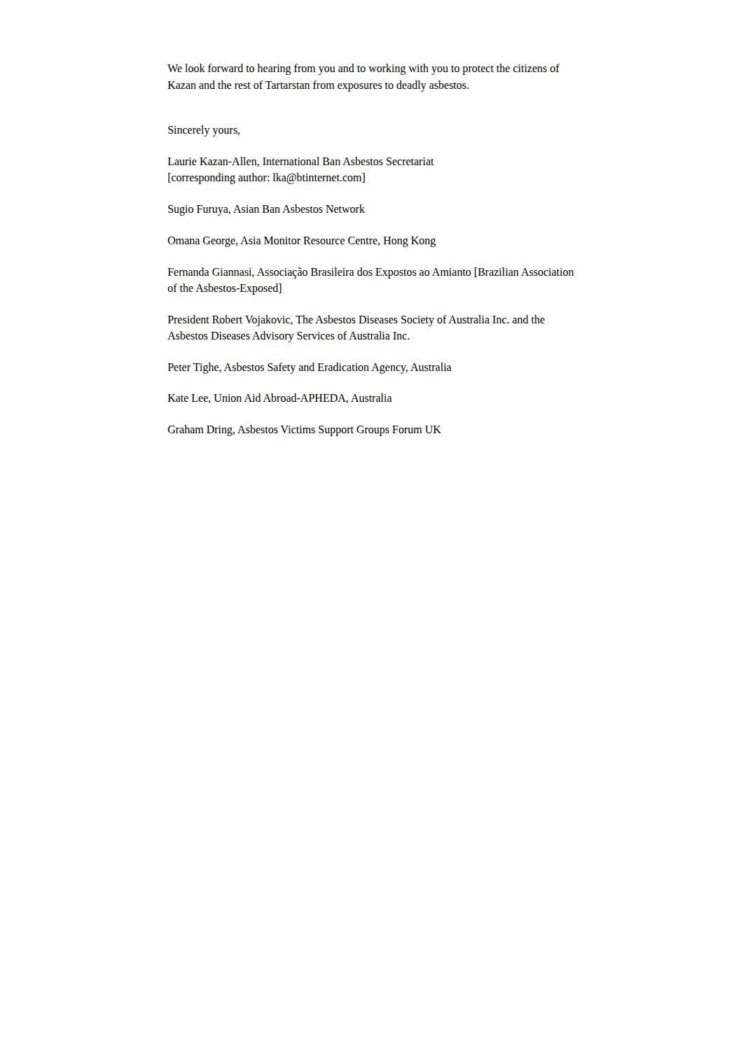We look forward to hearing from you and to working with you to protect the citizens of Kazan and the rest of Tartarstan from exposures to deadly asbestos.
Sincerely yours,
Laurie Kazan-Allen, International Ban Asbestos Secretariat [corresponding author: lka@btinternet.com]
Sugio Furuya, Asian Ban Asbestos Network
Omana George, Asia Monitor Resource Centre, Hong Kong
Fernanda Giannasi, Associação Brasileira dos Expostos ao Amianto [Brazilian Association of the Asbestos-Exposed]
President Robert Vojakovic, The Asbestos Diseases Society of Australia Inc. and the Asbestos Diseases Advisory Services of Australia Inc.
Peter Tighe, Asbestos Safety and Eradication Agency, Australia
Kate Lee, Union Aid Abroad-APHEDA, Australia
Graham Dring, Asbestos Victims Support Groups Forum UK